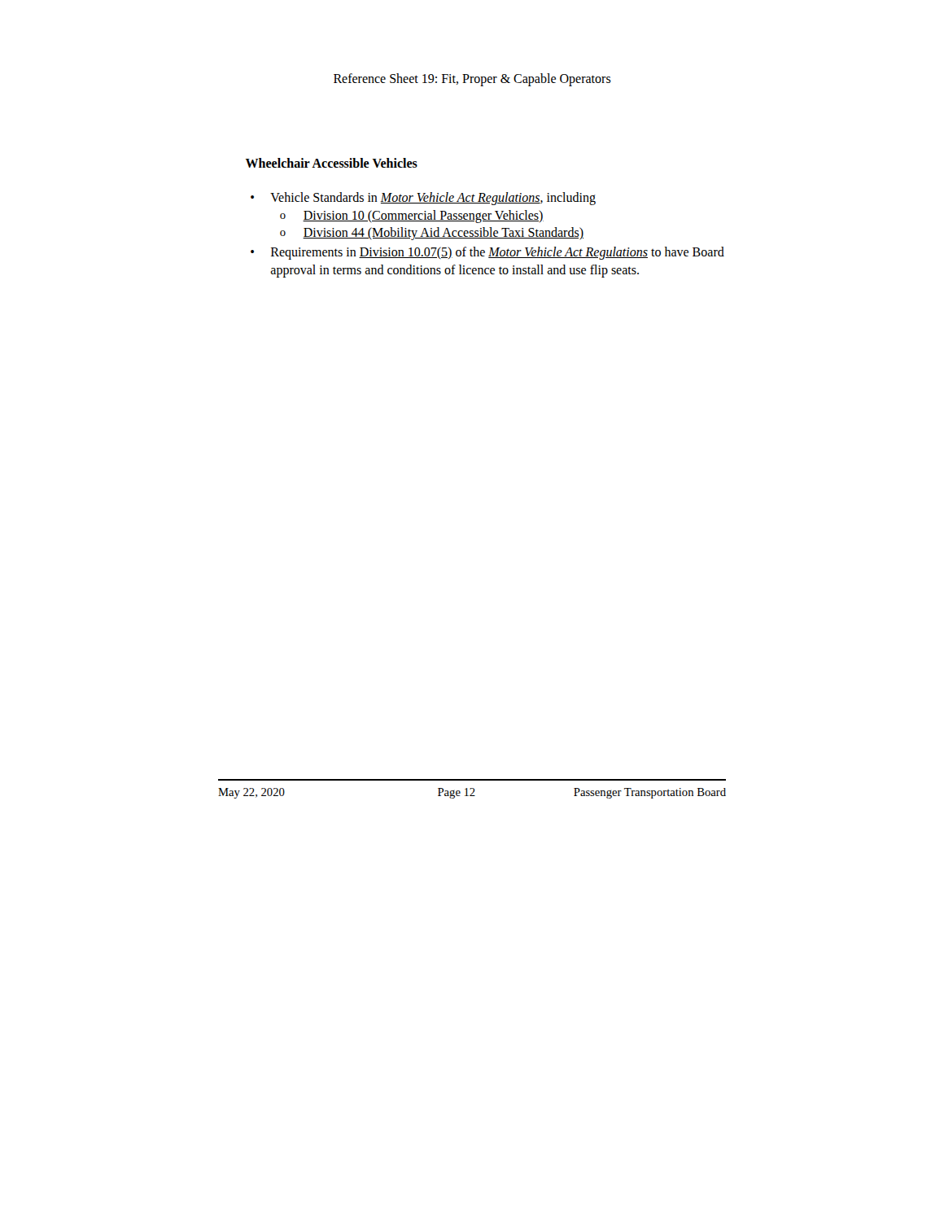Reference Sheet 19: Fit, Proper & Capable Operators
Wheelchair Accessible Vehicles
Vehicle Standards in Motor Vehicle Act Regulations, including
Division 10 (Commercial Passenger Vehicles)
Division 44 (Mobility Aid Accessible Taxi Standards)
Requirements in Division 10.07(5) of the Motor Vehicle Act Regulations to have Board approval in terms and conditions of licence to install and use flip seats.
May 22, 2020
Page 12
Passenger Transportation Board